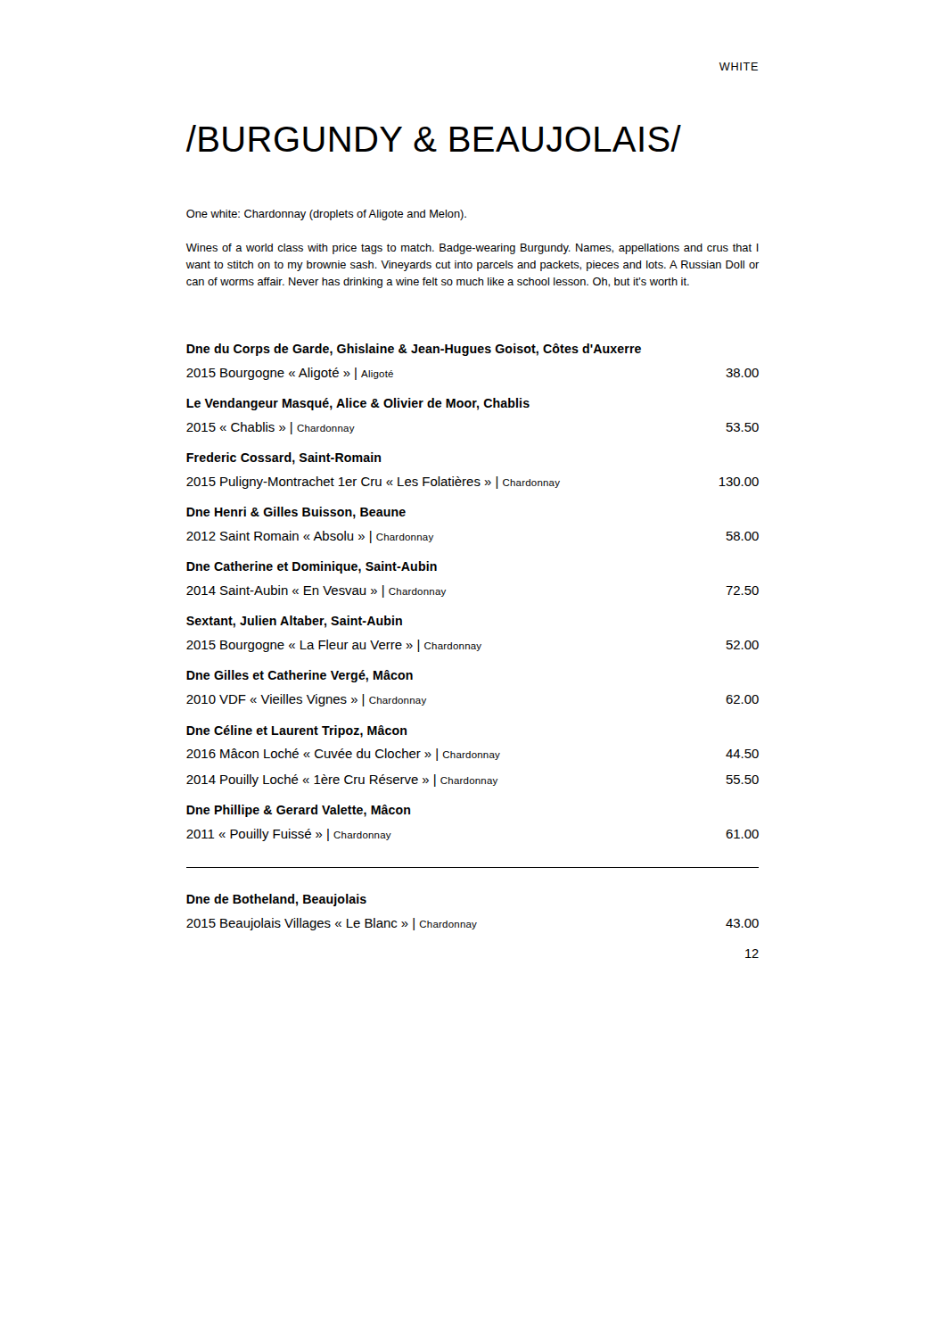WHITE
/BURGUNDY & BEAUJOLAIS/
One white: Chardonnay (droplets of Aligote and Melon).
Wines of a world class with price tags to match. Badge-wearing Burgundy. Names, appellations and crus that I want to stitch on to my brownie sash. Vineyards cut into parcels and packets, pieces and lots. A Russian Doll or can of worms affair. Never has drinking a wine felt so much like a school lesson. Oh, but it's worth it.
| Dne du Corps de Garde, Ghislaine & Jean-Hugues Goisot, Côtes d'Auxerre |
| 2015 Bourgogne « Aligoté » / Aligoté | 38.00 |
| Le Vendangeur Masqué, Alice & Olivier de Moor, Chablis |
| 2015 « Chablis » / Chardonnay | 53.50 |
| Frederic Cossard, Saint-Romain |
| 2015 Puligny-Montrachet 1er Cru « Les Folatières » / Chardonnay | 130.00 |
| Dne Henri & Gilles Buisson, Beaune |
| 2012 Saint Romain « Absolu » / Chardonnay | 58.00 |
| Dne Catherine et Dominique, Saint-Aubin |
| 2014 Saint-Aubin « En Vesvau » / Chardonnay | 72.50 |
| Sextant, Julien Altaber, Saint-Aubin |
| 2015 Bourgogne « La Fleur au Verre » / Chardonnay | 52.00 |
| Dne Gilles et Catherine Vergé, Mâcon |
| 2010 VDF « Vieilles Vignes » / Chardonnay | 62.00 |
| Dne Céline et Laurent Tripoz, Mâcon |
| 2016 Mâcon Loché « Cuvée du Clocher » / Chardonnay | 44.50 |
| 2014 Pouilly Loché « 1ère Cru Réserve » / Chardonnay | 55.50 |
| Dne Phillipe & Gerard Valette, Mâcon |
| 2011 « Pouilly Fuissé » / Chardonnay | 61.00 |
| Dne de Botheland, Beaujolais |
| 2015 Beaujolais Villages « Le Blanc » / Chardonnay | 43.00 |
12